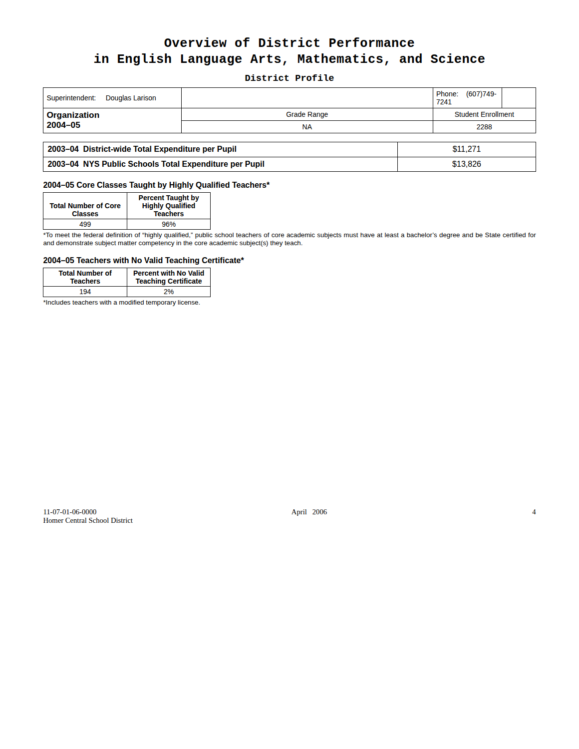Overview of District Performance
in English Language Arts, Mathematics, and Science
District Profile
| Superintendent: Douglas Larison | | Phone: (607)749-7241 | |
| Organization 2004–05 | Grade Range | Student Enrollment |
| NA | 2288 |
| 2003–04 District-wide Total Expenditure per Pupil | $11,271 |
| 2003–04 NYS Public Schools Total Expenditure per Pupil | $13,826 |
2004–05 Core Classes Taught by Highly Qualified Teachers*
| Total Number of Core Classes | Percent Taught by Highly Qualified Teachers |
| --- | --- |
| 499 | 96% |
*To meet the federal definition of “highly qualified,” public school teachers of core academic subjects must have at least a bachelor’s degree and be State certified for and demonstrate subject matter competency in the core academic subject(s) they teach.
2004–05 Teachers with No Valid Teaching Certificate*
| Total Number of Teachers | Percent with No Valid Teaching Certificate |
| --- | --- |
| 194 | 2% |
*Includes teachers with a modified temporary license.
| 11-07-01-06-0000 Homer Central School District | April 2006 | 4 |